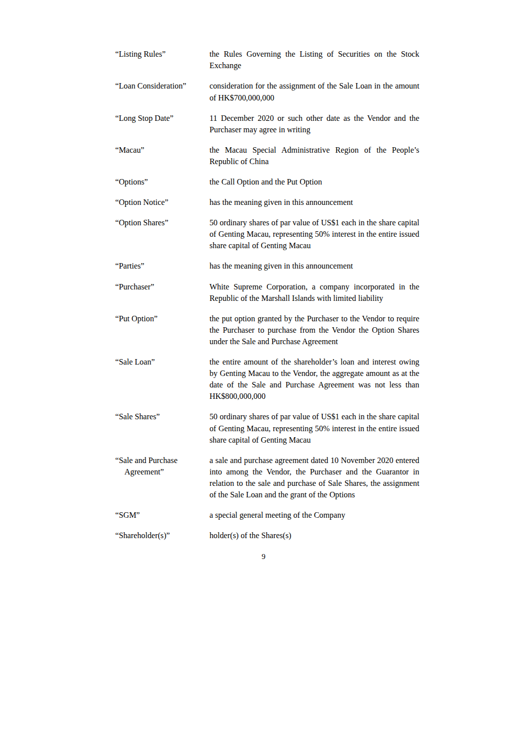| “Listing Rules” | the Rules Governing the Listing of Securities on the Stock Exchange |
| “Loan Consideration” | consideration for the assignment of the Sale Loan in the amount of HK$700,000,000 |
| “Long Stop Date” | 11 December 2020 or such other date as the Vendor and the Purchaser may agree in writing |
| “Macau” | the Macau Special Administrative Region of the People’s Republic of China |
| “Options” | the Call Option and the Put Option |
| “Option Notice” | has the meaning given in this announcement |
| “Option Shares” | 50 ordinary shares of par value of US$1 each in the share capital of Genting Macau, representing 50% interest in the entire issued share capital of Genting Macau |
| “Parties” | has the meaning given in this announcement |
| “Purchaser” | White Supreme Corporation, a company incorporated in the Republic of the Marshall Islands with limited liability |
| “Put Option” | the put option granted by the Purchaser to the Vendor to require the Purchaser to purchase from the Vendor the Option Shares under the Sale and Purchase Agreement |
| “Sale Loan” | the entire amount of the shareholder’s loan and interest owing by Genting Macau to the Vendor, the aggregate amount as at the date of the Sale and Purchase Agreement was not less than HK$800,000,000 |
| “Sale Shares” | 50 ordinary shares of par value of US$1 each in the share capital of Genting Macau, representing 50% interest in the entire issued share capital of Genting Macau |
| “Sale and Purchase Agreement” | a sale and purchase agreement dated 10 November 2020 entered into among the Vendor, the Purchaser and the Guarantor in relation to the sale and purchase of Sale Shares, the assignment of the Sale Loan and the grant of the Options |
| “SGM” | a special general meeting of the Company |
| “Shareholder(s)” | holder(s) of the Shares(s) |
9